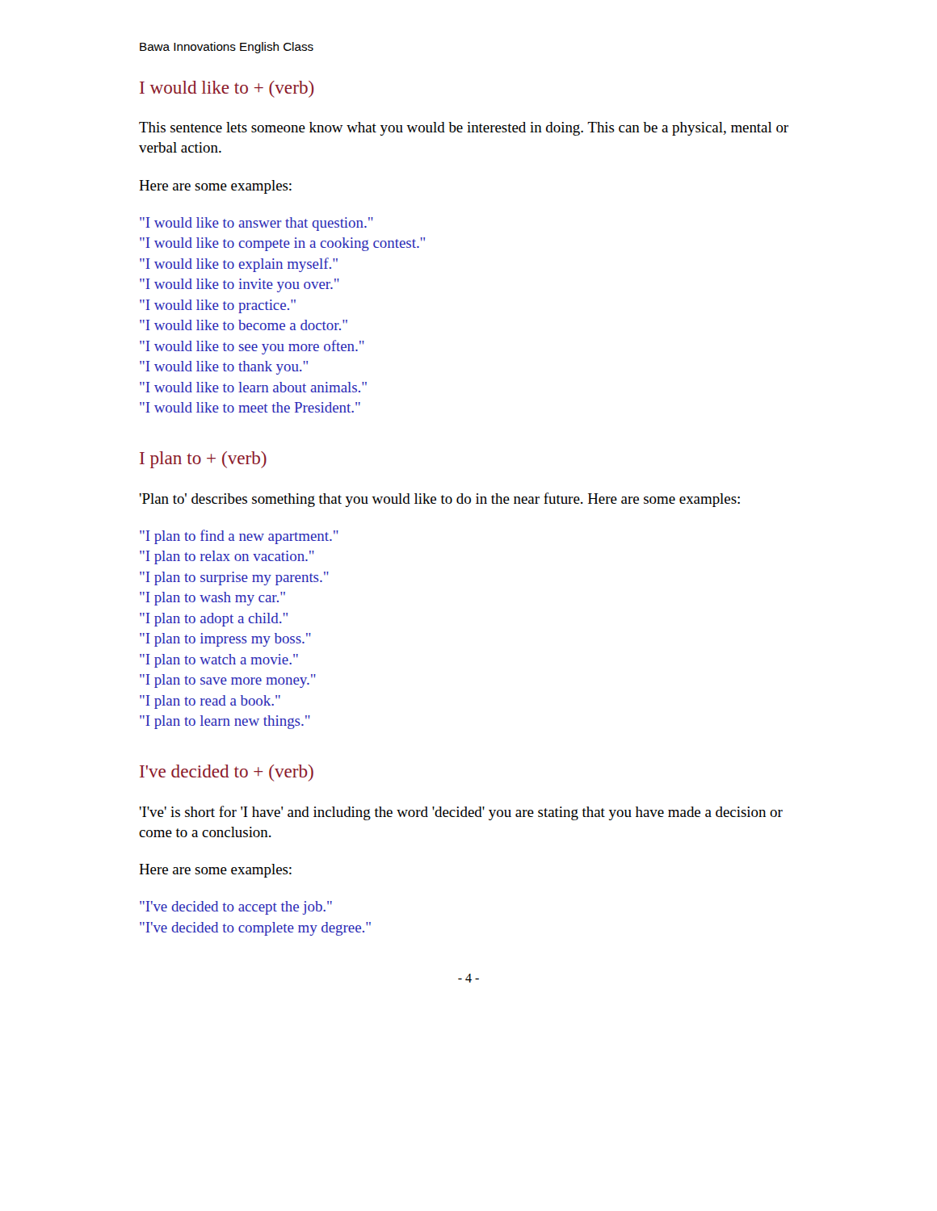Bawa Innovations English Class
I would like to + (verb)
This sentence lets someone know what you would be interested in doing. This can be a physical, mental or verbal action.
Here are some examples:
"I would like to answer that question." "I would like to compete in a cooking contest." "I would like to explain myself." "I would like to invite you over." "I would like to practice." "I would like to become a doctor." "I would like to see you more often." "I would like to thank you." "I would like to learn about animals." "I would like to meet the President."
I plan to + (verb)
'Plan to' describes something that you would like to do in the near future. Here are some examples:
"I plan to find a new apartment." "I plan to relax on vacation." "I plan to surprise my parents." "I plan to wash my car." "I plan to adopt a child." "I plan to impress my boss." "I plan to watch a movie." "I plan to save more money." "I plan to read a book." "I plan to learn new things."
I've decided to + (verb)
'I've' is short for 'I have' and including the word 'decided' you are stating that you have made a decision or come to a conclusion.
Here are some examples:
"I've decided to accept the job." "I've decided to complete my degree."
- 4 -